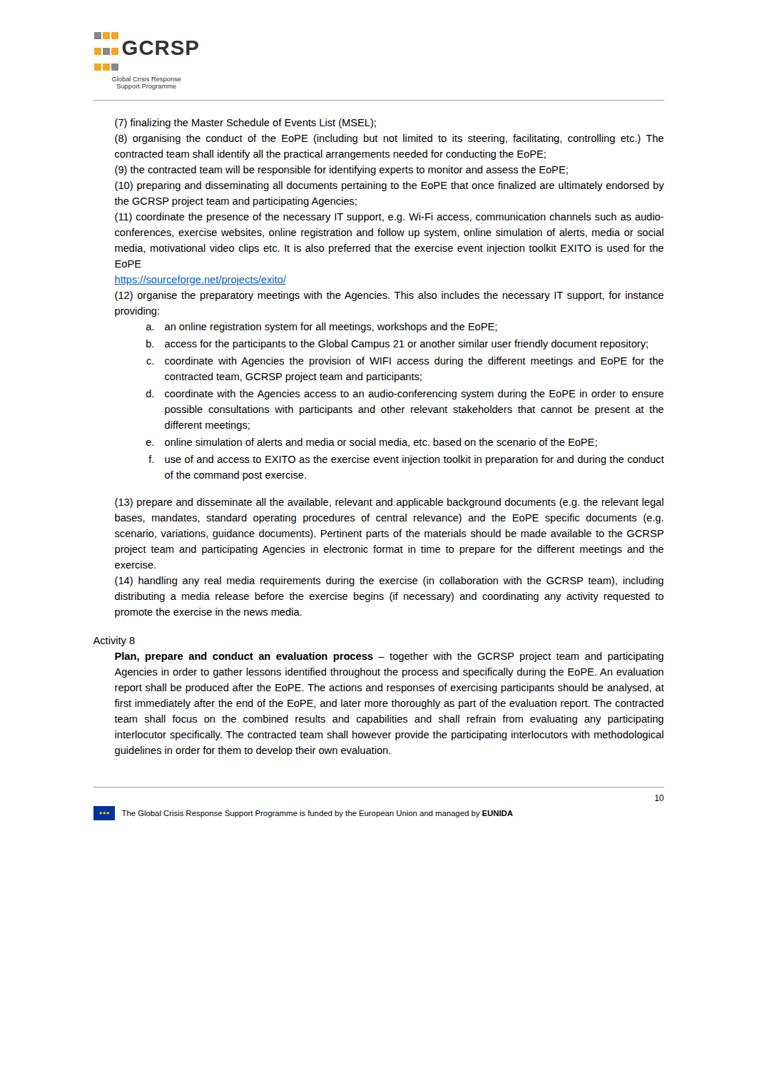GCRSP
Global Crisis Response
Support Programme
(7) finalizing the Master Schedule of Events List (MSEL);
(8) organising the conduct of the EoPE (including but not limited to its steering, facilitating, controlling etc.) The contracted team shall identify all the practical arrangements needed for conducting the EoPE;
(9) the contracted team will be responsible for identifying experts to monitor and assess the EoPE;
(10) preparing and disseminating all documents pertaining to the EoPE that once finalized are ultimately endorsed by the GCRSP project team and participating Agencies;
(11) coordinate the presence of the necessary IT support, e.g. Wi-Fi access, communication channels such as audio-conferences, exercise websites, online registration and follow up system, online simulation of alerts, media or social media, motivational video clips etc. It is also preferred that the exercise event injection toolkit EXITO is used for the EoPE
https://sourceforge.net/projects/exito/
(12) organise the preparatory meetings with the Agencies. This also includes the necessary IT support, for instance providing:
an online registration system for all meetings, workshops and the EoPE;
access for the participants to the Global Campus 21 or another similar user friendly document repository;
coordinate with Agencies the provision of WIFI access during the different meetings and EoPE for the contracted team, GCRSP project team and participants;
coordinate with the Agencies access to an audio-conferencing system during the EoPE in order to ensure possible consultations with participants and other relevant stakeholders that cannot be present at the different meetings;
online simulation of alerts and media or social media, etc. based on the scenario of the EoPE;
use of and access to EXITO as the exercise event injection toolkit in preparation for and during the conduct of the command post exercise.
(13) prepare and disseminate all the available, relevant and applicable background documents (e.g. the relevant legal bases, mandates, standard operating procedures of central relevance) and the EoPE specific documents (e.g. scenario, variations, guidance documents). Pertinent parts of the materials should be made available to the GCRSP project team and participating Agencies in electronic format in time to prepare for the different meetings and the exercise.
(14) handling any real media requirements during the exercise (in collaboration with the GCRSP team), including distributing a media release before the exercise begins (if necessary) and coordinating any activity requested to promote the exercise in the news media.
Activity 8
Plan, prepare and conduct an evaluation process – together with the GCRSP project team and participating Agencies in order to gather lessons identified throughout the process and specifically during the EoPE. An evaluation report shall be produced after the EoPE. The actions and responses of exercising participants should be analysed, at first immediately after the end of the EoPE, and later more thoroughly as part of the evaluation report. The contracted team shall focus on the combined results and capabilities and shall refrain from evaluating any participating interlocutor specifically. The contracted team shall however provide the participating interlocutors with methodological guidelines in order for them to develop their own evaluation.
10
The Global Crisis Response Support Programme is funded by the European Union and managed by EUNIDA